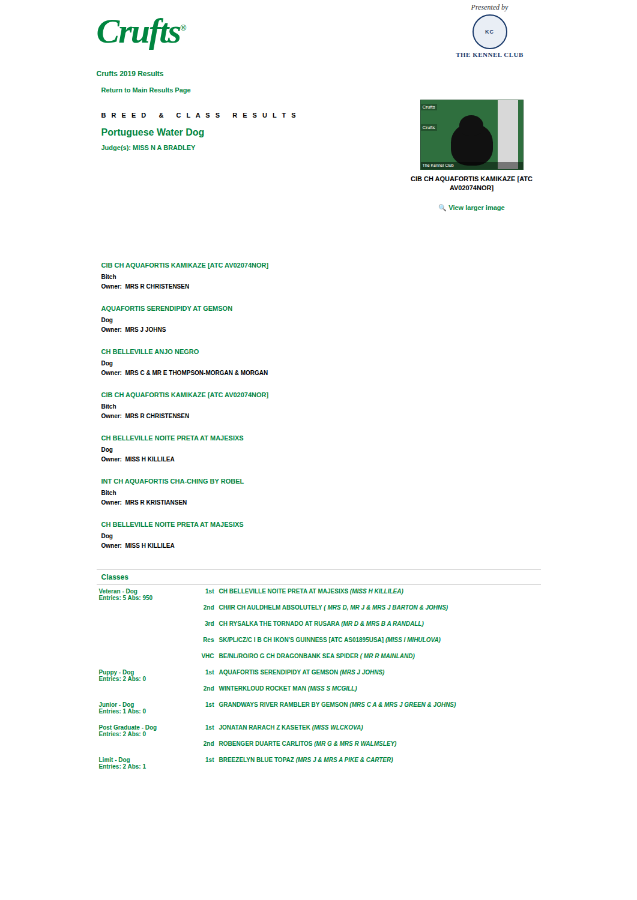Crufts®
Presented by
KC
THE KENNEL CLUB
Crufts 2019 Results
Return to Main Results Page
B R E E D & C L A S S R E S U L T S
Portuguese Water Dog
Judge(s): MISS N A BRADLEY
Crufts
Crufts
The Kennel Club
CIB CH AQUAFORTIS KAMIKAZE [ATC AV02074NOR]
🔍View larger image
CIB CH AQUAFORTIS KAMIKAZE [ATC AV02074NOR]
Bitch
Owner: MRS R CHRISTENSEN
AQUAFORTIS SERENDIPIDY AT GEMSON
Dog
Owner: MRS J JOHNS
CH BELLEVILLE ANJO NEGRO
Dog
Owner: MRS C & MR E THOMPSON-MORGAN & MORGAN
CIB CH AQUAFORTIS KAMIKAZE [ATC AV02074NOR]
Bitch
Owner: MRS R CHRISTENSEN
CH BELLEVILLE NOITE PRETA AT MAJESIXS
Dog
Owner: MISS H KILLILEA
INT CH AQUAFORTIS CHA-CHING BY ROBEL
Bitch
Owner: MRS R KRISTIANSEN
CH BELLEVILLE NOITE PRETA AT MAJESIXS
Dog
Owner: MISS H KILLILEA
Classes
| Veteran - Dog Entries: 5 Abs: 950 | 1st | CH BELLEVILLE NOITE PRETA AT MAJESIXS (MISS H KILLILEA) |
| 2nd | CH/IR CH AULDHELM ABSOLUTELY ( MRS D, MR J & MRS J BARTON & JOHNS) |
| 3rd | CH RYSALKA THE TORNADO AT RUSARA (MR D & MRS B A RANDALL) |
| Res | SK/PL/CZ/C I B CH IKON'S GUINNESS [ATC AS01895USA] (MISS I MIHULOVA) |
| VHC | BE/NL/RO/RO G CH DRAGONBANK SEA SPIDER ( MR R MAINLAND) |
| Puppy - Dog Entries: 2 Abs: 0 | 1st | AQUAFORTIS SERENDIPIDY AT GEMSON (MRS J JOHNS) |
| 2nd | WINTERKLOUD ROCKET MAN (MISS S MCGILL) |
| Junior - Dog Entries: 1 Abs: 0 | 1st | GRANDWAYS RIVER RAMBLER BY GEMSON (MRS C A & MRS J GREEN & JOHNS) |
| Post Graduate - Dog Entries: 2 Abs: 0 | 1st | JONATAN RARACH Z KASETEK (MISS WLCKOVA) |
| 2nd | ROBENGER DUARTE CARLITOS (MR G & MRS R WALMSLEY) |
| Limit - Dog Entries: 2 Abs: 1 | 1st | BREEZELYN BLUE TOPAZ (MRS J & MRS A PIKE & CARTER) |